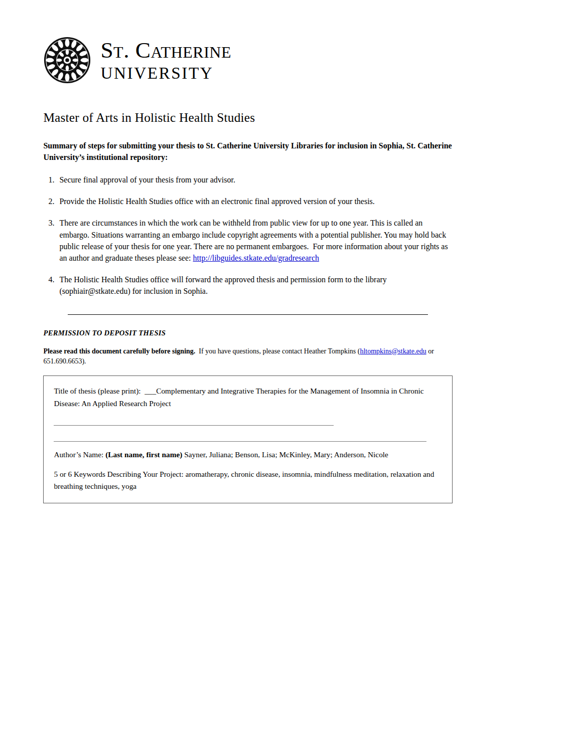Rosette window emblem
St. Catherine
University
Master of Arts in Holistic Health Studies
Summary of steps for submitting your thesis to St. Catherine University Libraries for inclusion in Sophia, St. Catherine University’s institutional repository:
Secure final approval of your thesis from your advisor.
Provide the Holistic Health Studies office with an electronic final approved version of your thesis.
There are circumstances in which the work can be withheld from public view for up to one year. This is called an embargo. Situations warranting an embargo include copyright agreements with a potential publisher. You may hold back public release of your thesis for one year. There are no permanent embargoes. For more information about your rights as an author and graduate theses please see: http://libguides.stkate.edu/gradresearch
The Holistic Health Studies office will forward the approved thesis and permission form to the library (sophiair@stkate.edu) for inclusion in Sophia.
PERMISSION TO DEPOSIT THESIS
Please read this document carefully before signing. If you have questions, please contact Heather Tompkins (hltompkins@stkate.edu or 651.690.6653).
Title of thesis (please print): ___Complementary and Integrative Therapies for the Management of Insomnia in Chronic Disease: An Applied Research Project
Author’s Name: (Last name, first name) Sayner, Juliana; Benson, Lisa; McKinley, Mary; Anderson, Nicole
5 or 6 Keywords Describing Your Project: aromatherapy, chronic disease, insomnia, mindfulness meditation, relaxation and breathing techniques, yoga